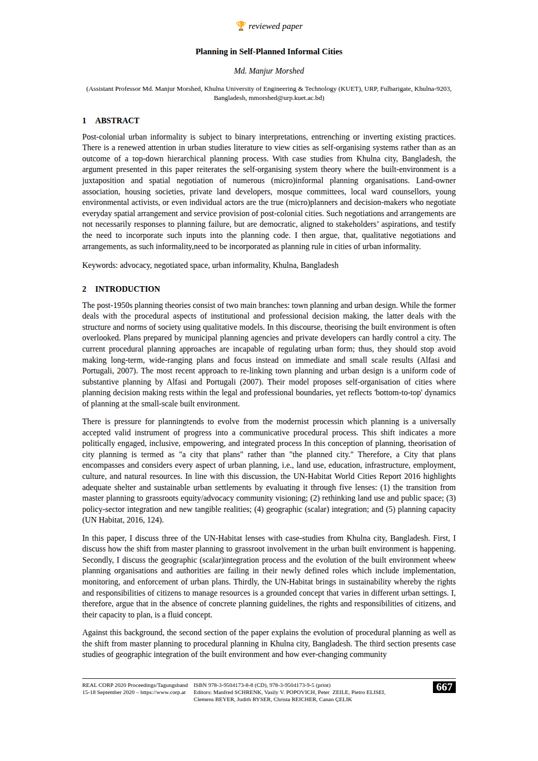🏆 reviewed paper
Planning in Self-Planned Informal Cities
Md. Manjur Morshed
(Assistant Professor Md. Manjur Morshed, Khulna University of Engineering & Technology (KUET), URP, Fulbarigate, Khulna-9203, Bangladesh, mmorshed@urp.kuet.ac.bd)
1 ABSTRACT
Post-colonial urban informality is subject to binary interpretations, entrenching or inverting existing practices. There is a renewed attention in urban studies literature to view cities as self-organising systems rather than as an outcome of a top-down hierarchical planning process. With case studies from Khulna city, Bangladesh, the argument presented in this paper reiterates the self-organising system theory where the built-environment is a juxtaposition and spatial negotiation of numerous (micro)informal planning organisations. Land-owner association, housing societies, private land developers, mosque committees, local ward counsellors, young environmental activists, or even individual actors are the true (micro)planners and decision-makers who negotiate everyday spatial arrangement and service provision of post-colonial cities. Such negotiations and arrangements are not necessarily responses to planning failure, but are democratic, aligned to stakeholders’ aspirations, and testify the need to incorporate such inputs into the planning code. I then argue, that, qualitative negotiations and arrangements, as such informality,need to be incorporated as planning rule in cities of urban informality.
Keywords: advocacy, negotiated space, urban informality, Khulna, Bangladesh
2 INTRODUCTION
The post-1950s planning theories consist of two main branches: town planning and urban design. While the former deals with the procedural aspects of institutional and professional decision making, the latter deals with the structure and norms of society using qualitative models. In this discourse, theorising the built environment is often overlooked. Plans prepared by municipal planning agencies and private developers can hardly control a city. The current procedural planning approaches are incapable of regulating urban form; thus, they should stop avoid making long-term, wide-ranging plans and focus instead on immediate and small scale results (Alfasi and Portugali, 2007). The most recent approach to re-linking town planning and urban design is a uniform code of substantive planning by Alfasi and Portugali (2007). Their model proposes self-organisation of cities where planning decision making rests within the legal and professional boundaries, yet reflects 'bottom-to-top' dynamics of planning at the small-scale built environment.
There is pressure for planningtends to evolve from the modernist processin which planning is a universally accepted valid instrument of progress into a communicative procedural process. This shift indicates a more politically engaged, inclusive, empowering, and integrated process In this conception of planning, theorisation of city planning is termed as "a city that plans" rather than "the planned city." Therefore, a City that plans encompasses and considers every aspect of urban planning, i.e., land use, education, infrastructure, employment, culture, and natural resources. In line with this discussion, the UN-Habitat World Cities Report 2016 highlights adequate shelter and sustainable urban settlements by evaluating it through five lenses: (1) the transition from master planning to grassroots equity/advocacy community visioning; (2) rethinking land use and public space; (3) policy-sector integration and new tangible realities; (4) geographic (scalar) integration; and (5) planning capacity (UN Habitat, 2016, 124).
In this paper, I discuss three of the UN-Habitat lenses with case-studies from Khulna city, Bangladesh. First, I discuss how the shift from master planning to grassroot involvement in the urban built environment is happening. Secondly, I discuss the geographic (scalar)integration process and the evolution of the built environment wheew planning organisations and authorities are failing in their newly defined roles which include implementation, monitoring, and enforcement of urban plans. Thirdly, the UN-Habitat brings in sustainability whereby the rights and responsibilities of citizens to manage resources is a grounded concept that varies in different urban settings. I, therefore, argue that in the absence of concrete planning guidelines, the rights and responsibilities of citizens, and their capacity to plan, is a fluid concept.
Against this background, the second section of the paper explains the evolution of procedural planning as well as the shift from master planning to procedural planning in Khulna city, Bangladesh. The third section presents case studies of geographic integration of the built environment and how ever-changing community
REAL CORP 2020 Proceedings/Tagungsband
15-18 September 2020 – https://www.corp.at
ISBN 978-3-9504173-8-8 (CD), 978-3-9504173-9-5 (print)
Editors: Manfred SCHRENK, Vasily V. POPOVICH, Peter ZEILE, Pietro ELISEI,
Clemens BEYER, Judith RYSER, Christa REICHER, Canan ÇELIK
667